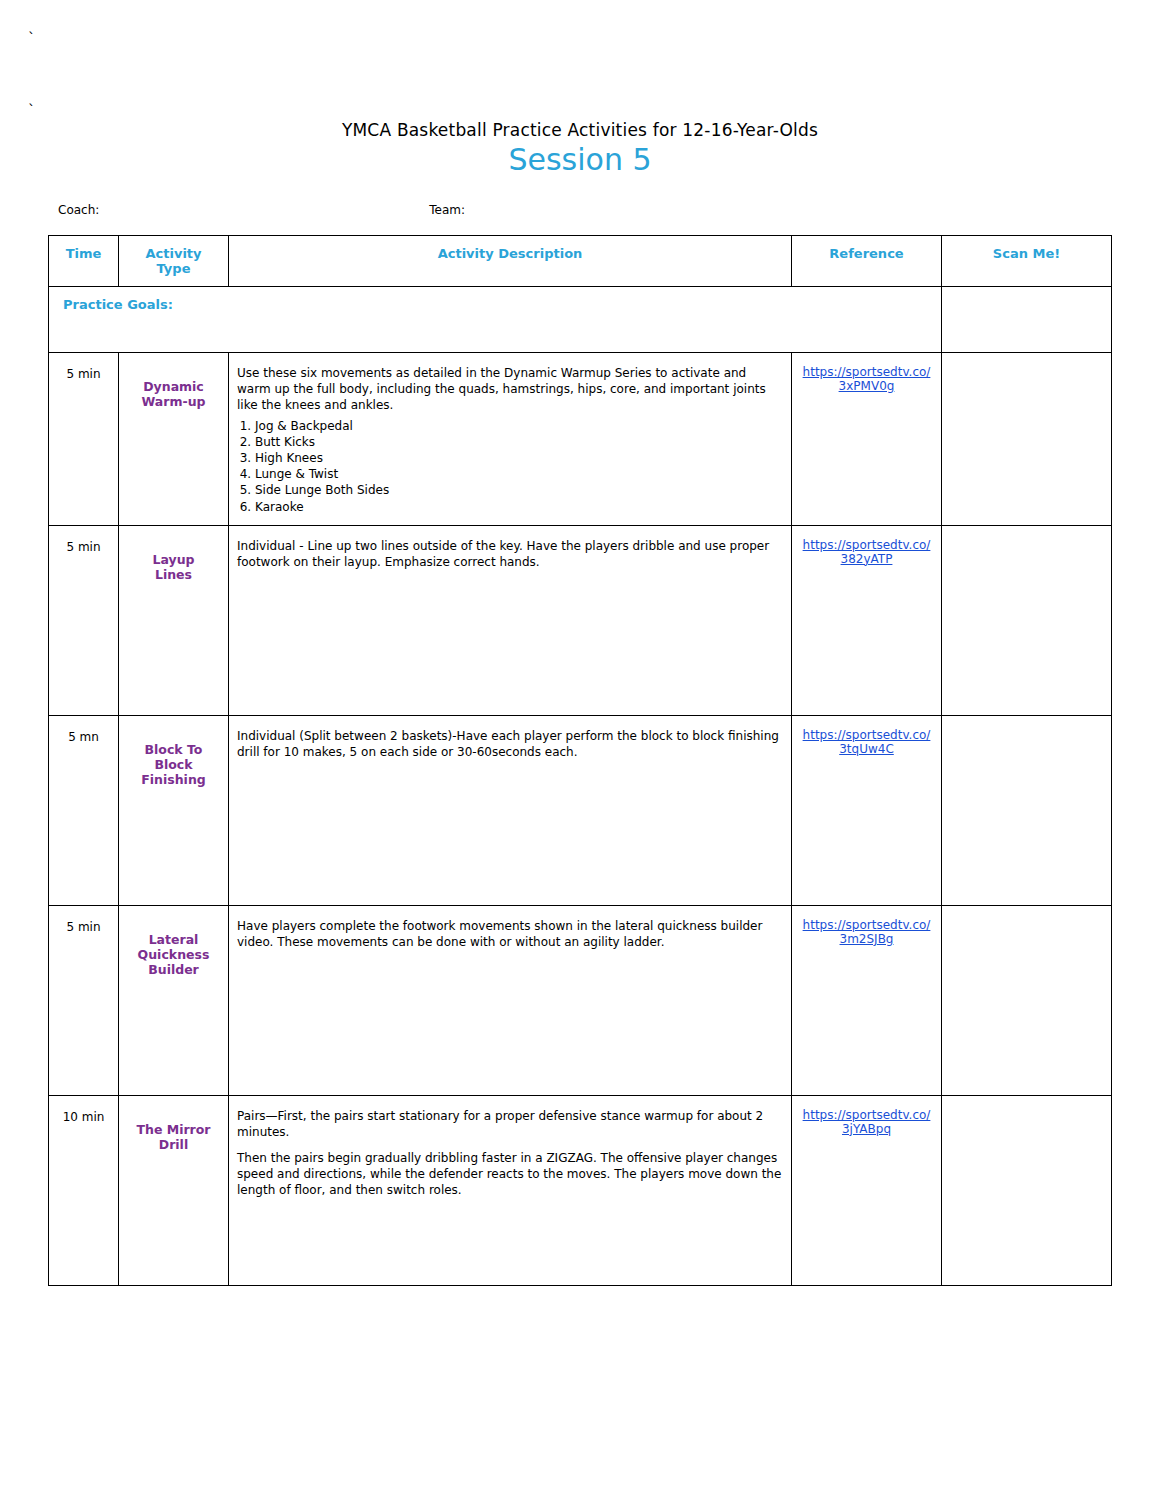` `
YMCA Basketball Practice Activities for 12-16-Year-Olds
Session 5
Coach:Team:
| Practice Goals: | |
| Time | Activity Type | Activity Description | Reference | Scan Me! |
| 5 min | Dynamic Warm-up | Use these six movements as detailed in the Dynamic Warmup Series to activate and warm up the full body, including the quads, hamstrings, hips, core, and important joints like the knees and ankles. Jog & Backpedal Butt Kicks High Knees Lunge & Twist Side Lunge Both Sides Karaoke | https://sportsedtv.co/3xPMV0g | |
| 5 min | Layup Lines | Individual - Line up two lines outside of the key. Have the players dribble and use proper footwork on their layup. Emphasize correct hands. | https://sportsedtv.co/382yATP | |
| 5 mn | Block To Block Finishing | Individual (Split between 2 baskets)-Have each player perform the block to block finishing drill for 10 makes, 5 on each side or 30-60seconds each. | https://sportsedtv.co/3tqUw4C | |
| 5 min | Lateral Quickness Builder | Have players complete the footwork movements shown in the lateral quickness builder video. These movements can be done with or without an agility ladder. | https://sportsedtv.co/3m2SJBg | |
| 10 min | The Mirror Drill | Pairs—First, the pairs start stationary for a proper defensive stance warmup for about 2 minutes. Then the pairs begin gradually dribbling faster in a ZIGZAG. The offensive player changes speed and directions, while the defender reacts to the moves. The players move down the length of floor, and then switch roles. | https://sportsedtv.co/3jYABpq | |